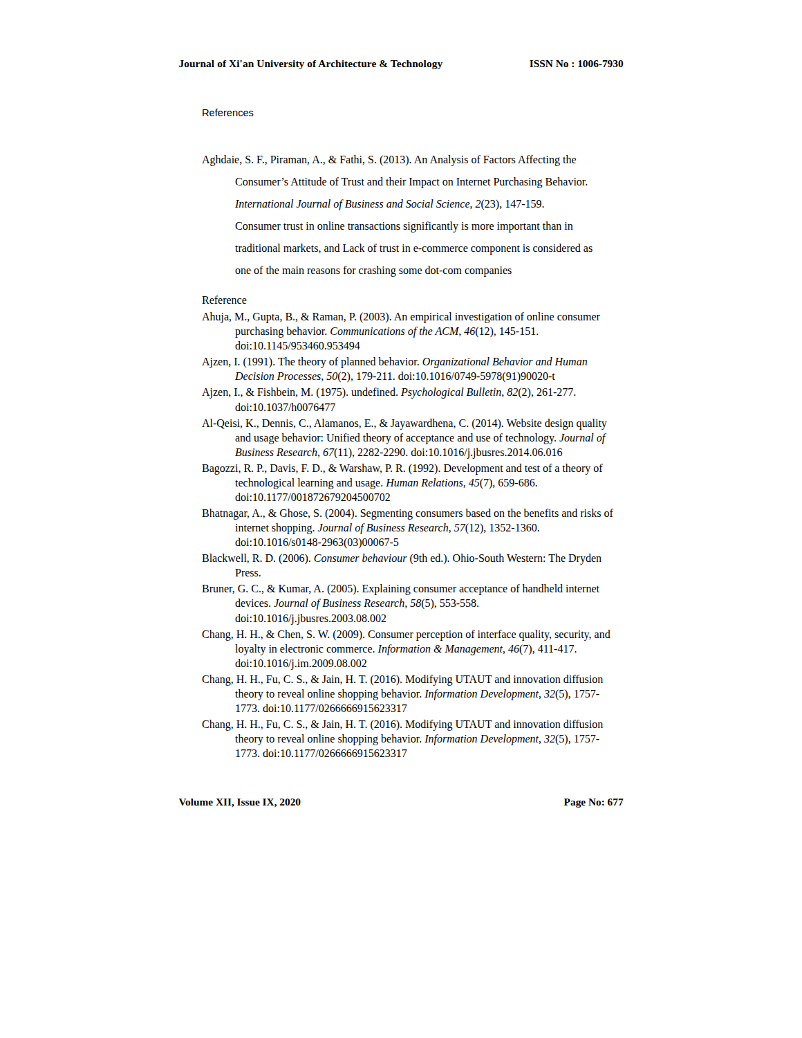Journal of Xi'an University of Architecture & Technology ISSN No : 1006-7930
References
Aghdaie, S. F., Piraman, A., & Fathi, S. (2013). An Analysis of Factors Affecting the Consumer’s Attitude of Trust and their Impact on Internet Purchasing Behavior. International Journal of Business and Social Science, 2(23), 147-159. Consumer trust in online transactions significantly is more important than in traditional markets, and Lack of trust in e-commerce component is considered as one of the main reasons for crashing some dot-com companies
Reference
Ahuja, M., Gupta, B., & Raman, P. (2003). An empirical investigation of online consumer purchasing behavior. Communications of the ACM, 46(12), 145-151. doi:10.1145/953460.953494
Ajzen, I. (1991). The theory of planned behavior. Organizational Behavior and Human Decision Processes, 50(2), 179-211. doi:10.1016/0749-5978(91)90020-t
Ajzen, I., & Fishbein, M. (1975). undefined. Psychological Bulletin, 82(2), 261-277. doi:10.1037/h0076477
Al-Qeisi, K., Dennis, C., Alamanos, E., & Jayawardhena, C. (2014). Website design quality and usage behavior: Unified theory of acceptance and use of technology. Journal of Business Research, 67(11), 2282-2290. doi:10.1016/j.jbusres.2014.06.016
Bagozzi, R. P., Davis, F. D., & Warshaw, P. R. (1992). Development and test of a theory of technological learning and usage. Human Relations, 45(7), 659-686. doi:10.1177/001872679204500702
Bhatnagar, A., & Ghose, S. (2004). Segmenting consumers based on the benefits and risks of internet shopping. Journal of Business Research, 57(12), 1352-1360. doi:10.1016/s0148-2963(03)00067-5
Blackwell, R. D. (2006). Consumer behaviour (9th ed.). Ohio-South Western: The Dryden Press.
Bruner, G. C., & Kumar, A. (2005). Explaining consumer acceptance of handheld internet devices. Journal of Business Research, 58(5), 553-558. doi:10.1016/j.jbusres.2003.08.002
Chang, H. H., & Chen, S. W. (2009). Consumer perception of interface quality, security, and loyalty in electronic commerce. Information & Management, 46(7), 411-417. doi:10.1016/j.im.2009.08.002
Chang, H. H., Fu, C. S., & Jain, H. T. (2016). Modifying UTAUT and innovation diffusion theory to reveal online shopping behavior. Information Development, 32(5), 1757-1773. doi:10.1177/0266666915623317
Chang, H. H., Fu, C. S., & Jain, H. T. (2016). Modifying UTAUT and innovation diffusion theory to reveal online shopping behavior. Information Development, 32(5), 1757-1773. doi:10.1177/0266666915623317
Volume XII, Issue IX, 2020 Page No: 677